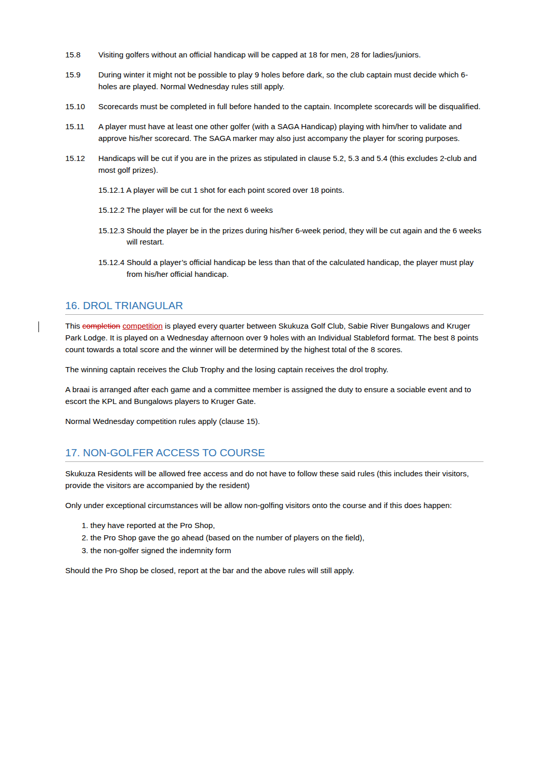15.8
Visiting golfers without an official handicap will be capped at 18 for men, 28 for ladies/juniors.
15.9
During winter it might not be possible to play 9 holes before dark, so the club captain must decide which 6-holes are played. Normal Wednesday rules still apply.
15.10
Scorecards must be completed in full before handed to the captain. Incomplete scorecards will be disqualified.
15.11
A player must have at least one other golfer (with a SAGA Handicap) playing with him/her to validate and approve his/her scorecard. The SAGA marker may also just accompany the player for scoring purposes.
15.12
Handicaps will be cut if you are in the prizes as stipulated in clause 5.2, 5.3 and 5.4 (this excludes 2-club and most golf prizes).
15.12.1 A player will be cut 1 shot for each point scored over 18 points.
15.12.2 The player will be cut for the next 6 weeks
15.12.3 Should the player be in the prizes during his/her 6-week period, they will be cut again and the 6 weeks will restart.
15.12.4 Should a player’s official handicap be less than that of the calculated handicap, the player must play from his/her official handicap.
16. DROL TRIANGULAR
This completion competition is played every quarter between Skukuza Golf Club, Sabie River Bungalows and Kruger Park Lodge. It is played on a Wednesday afternoon over 9 holes with an Individual Stableford format. The best 8 points count towards a total score and the winner will be determined by the highest total of the 8 scores.
The winning captain receives the Club Trophy and the losing captain receives the drol trophy.
A braai is arranged after each game and a committee member is assigned the duty to ensure a sociable event and to escort the KPL and Bungalows players to Kruger Gate.
Normal Wednesday competition rules apply (clause 15).
17. NON-GOLFER ACCESS TO COURSE
Skukuza Residents will be allowed free access and do not have to follow these said rules (this includes their visitors, provide the visitors are accompanied by the resident)
Only under exceptional circumstances will be allow non-golfing visitors onto the course and if this does happen:
they have reported at the Pro Shop,
the Pro Shop gave the go ahead (based on the number of players on the field),
the non-golfer signed the indemnity form
Should the Pro Shop be closed, report at the bar and the above rules will still apply.